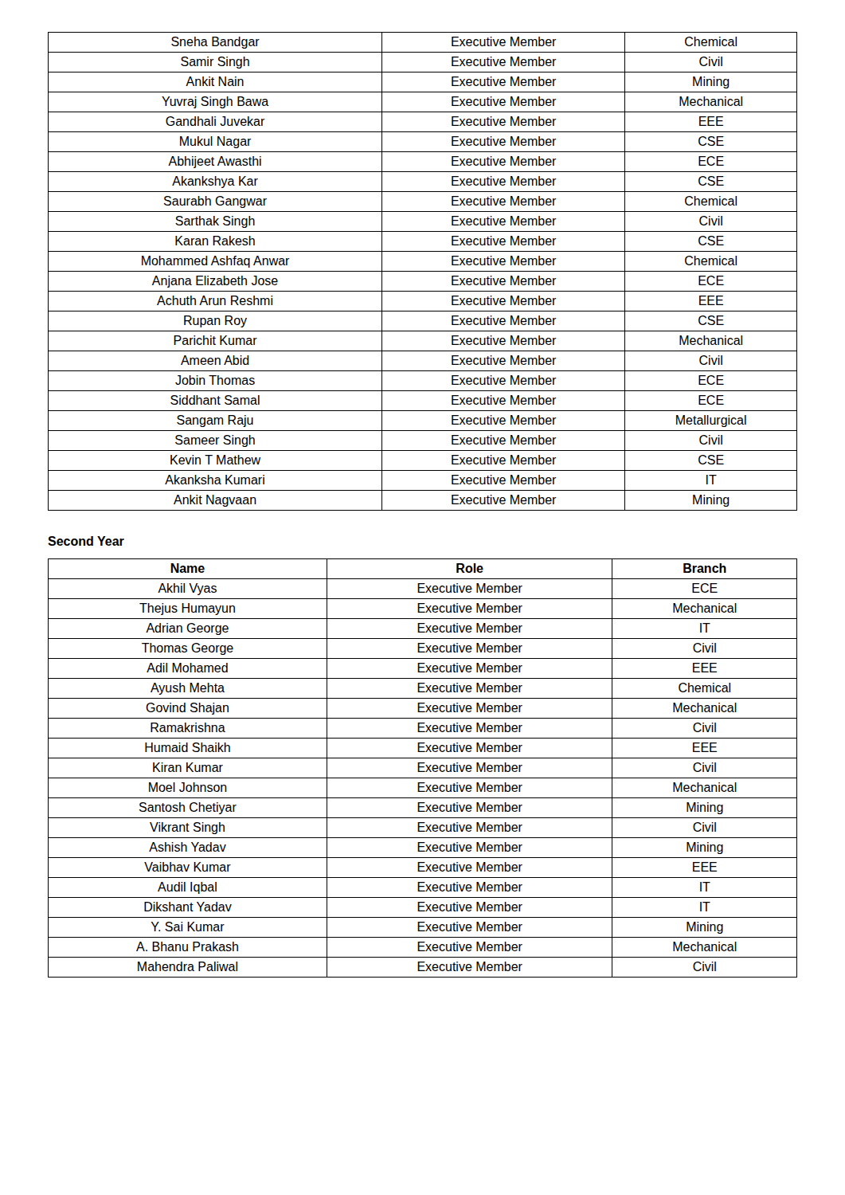| Sneha Bandgar | Executive Member | Chemical |
| Samir Singh | Executive Member | Civil |
| Ankit Nain | Executive Member | Mining |
| Yuvraj Singh Bawa | Executive Member | Mechanical |
| Gandhali Juvekar | Executive Member | EEE |
| Mukul Nagar | Executive Member | CSE |
| Abhijeet Awasthi | Executive Member | ECE |
| Akankshya Kar | Executive Member | CSE |
| Saurabh Gangwar | Executive Member | Chemical |
| Sarthak Singh | Executive Member | Civil |
| Karan Rakesh | Executive Member | CSE |
| Mohammed Ashfaq Anwar | Executive Member | Chemical |
| Anjana Elizabeth Jose | Executive Member | ECE |
| Achuth Arun Reshmi | Executive Member | EEE |
| Rupan Roy | Executive Member | CSE |
| Parichit Kumar | Executive Member | Mechanical |
| Ameen Abid | Executive Member | Civil |
| Jobin Thomas | Executive Member | ECE |
| Siddhant Samal | Executive Member | ECE |
| Sangam Raju | Executive Member | Metallurgical |
| Sameer Singh | Executive Member | Civil |
| Kevin T Mathew | Executive Member | CSE |
| Akanksha Kumari | Executive Member | IT |
| Ankit Nagvaan | Executive Member | Mining |
Second Year
| Name | Role | Branch |
| --- | --- | --- |
| Akhil Vyas | Executive Member | ECE |
| Thejus Humayun | Executive Member | Mechanical |
| Adrian George | Executive Member | IT |
| Thomas George | Executive Member | Civil |
| Adil Mohamed | Executive Member | EEE |
| Ayush Mehta | Executive Member | Chemical |
| Govind Shajan | Executive Member | Mechanical |
| Ramakrishna | Executive Member | Civil |
| Humaid Shaikh | Executive Member | EEE |
| Kiran Kumar | Executive Member | Civil |
| Moel Johnson | Executive Member | Mechanical |
| Santosh Chetiyar | Executive Member | Mining |
| Vikrant Singh | Executive Member | Civil |
| Ashish Yadav | Executive Member | Mining |
| Vaibhav Kumar | Executive Member | EEE |
| Audil Iqbal | Executive Member | IT |
| Dikshant Yadav | Executive Member | IT |
| Y. Sai Kumar | Executive Member | Mining |
| A. Bhanu Prakash | Executive Member | Mechanical |
| Mahendra Paliwal | Executive Member | Civil |